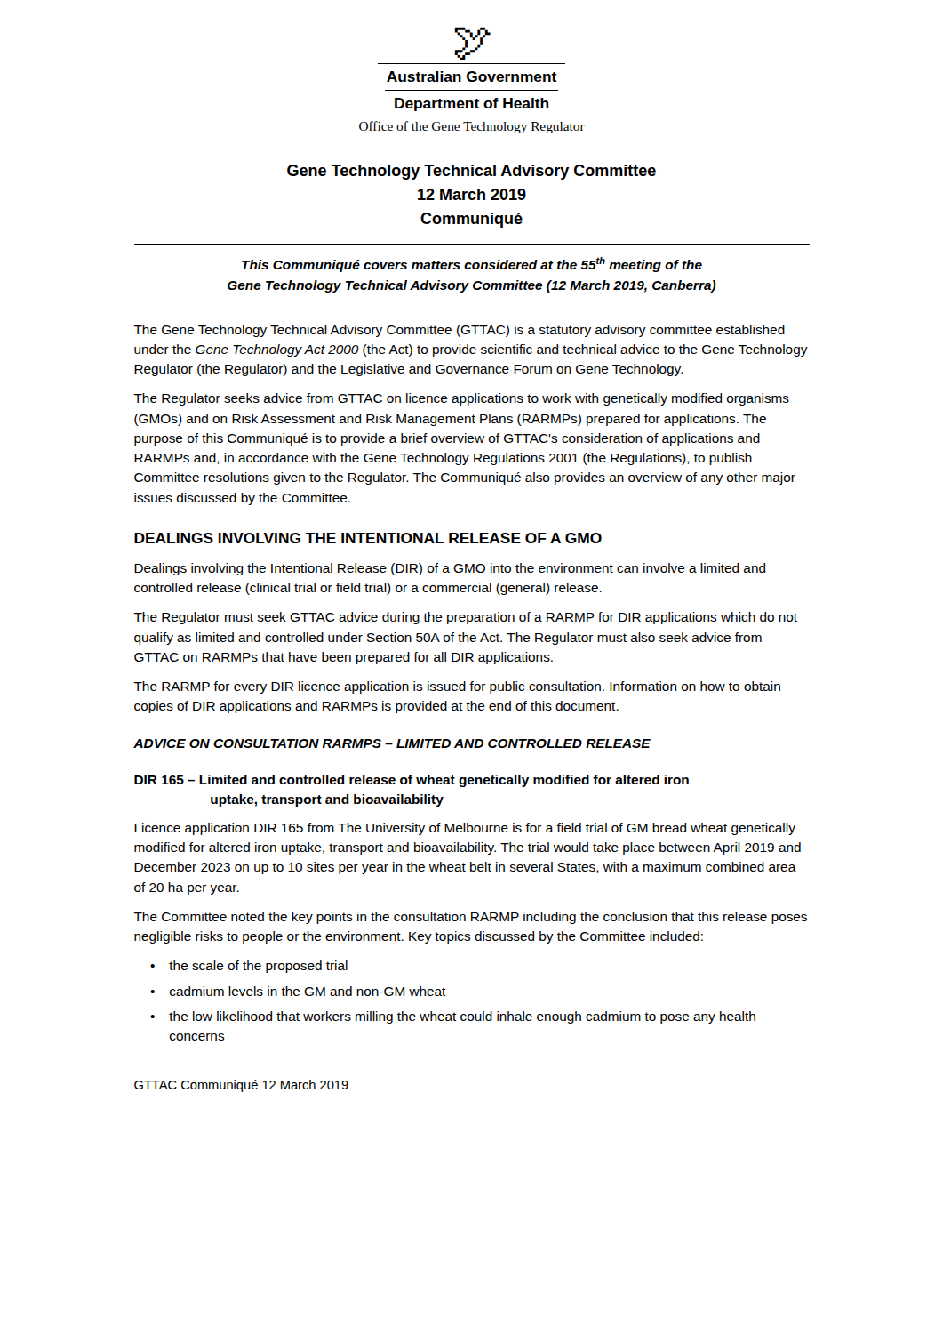🕊
Australian Government
Department of Health
Office of the Gene Technology Regulator
Gene Technology Technical Advisory Committee 12 March 2019 Communiqué
This Communiqué covers matters considered at the 55th meeting of the
Gene Technology Technical Advisory Committee (12 March 2019, Canberra)
The Gene Technology Technical Advisory Committee (GTTAC) is a statutory advisory committee established under the Gene Technology Act 2000 (the Act) to provide scientific and technical advice to the Gene Technology Regulator (the Regulator) and the Legislative and Governance Forum on Gene Technology.
The Regulator seeks advice from GTTAC on licence applications to work with genetically modified organisms (GMOs) and on Risk Assessment and Risk Management Plans (RARMPs) prepared for applications. The purpose of this Communiqué is to provide a brief overview of GTTAC's consideration of applications and RARMPs and, in accordance with the Gene Technology Regulations 2001 (the Regulations), to publish Committee resolutions given to the Regulator. The Communiqué also provides an overview of any other major issues discussed by the Committee.
Dealings involving the intentional release of a GMO
Dealings involving the Intentional Release (DIR) of a GMO into the environment can involve a limited and controlled release (clinical trial or field trial) or a commercial (general) release.
The Regulator must seek GTTAC advice during the preparation of a RARMP for DIR applications which do not qualify as limited and controlled under Section 50A of the Act. The Regulator must also seek advice from GTTAC on RARMPs that have been prepared for all DIR applications.
The RARMP for every DIR licence application is issued for public consultation. Information on how to obtain copies of DIR applications and RARMPs is provided at the end of this document.
Advice on consultation RARMPs – limited and controlled release
DIR 165 – Limited and controlled release of wheat genetically modified for altered iron uptake, transport and bioavailability
Licence application DIR 165 from The University of Melbourne is for a field trial of GM bread wheat genetically modified for altered iron uptake, transport and bioavailability. The trial would take place between April 2019 and December 2023 on up to 10 sites per year in the wheat belt in several States, with a maximum combined area of 20 ha per year.
The Committee noted the key points in the consultation RARMP including the conclusion that this release poses negligible risks to people or the environment. Key topics discussed by the Committee included:
the scale of the proposed trial
cadmium levels in the GM and non-GM wheat
the low likelihood that workers milling the wheat could inhale enough cadmium to pose any health concerns
GTTAC Communiqué 12 March 2019